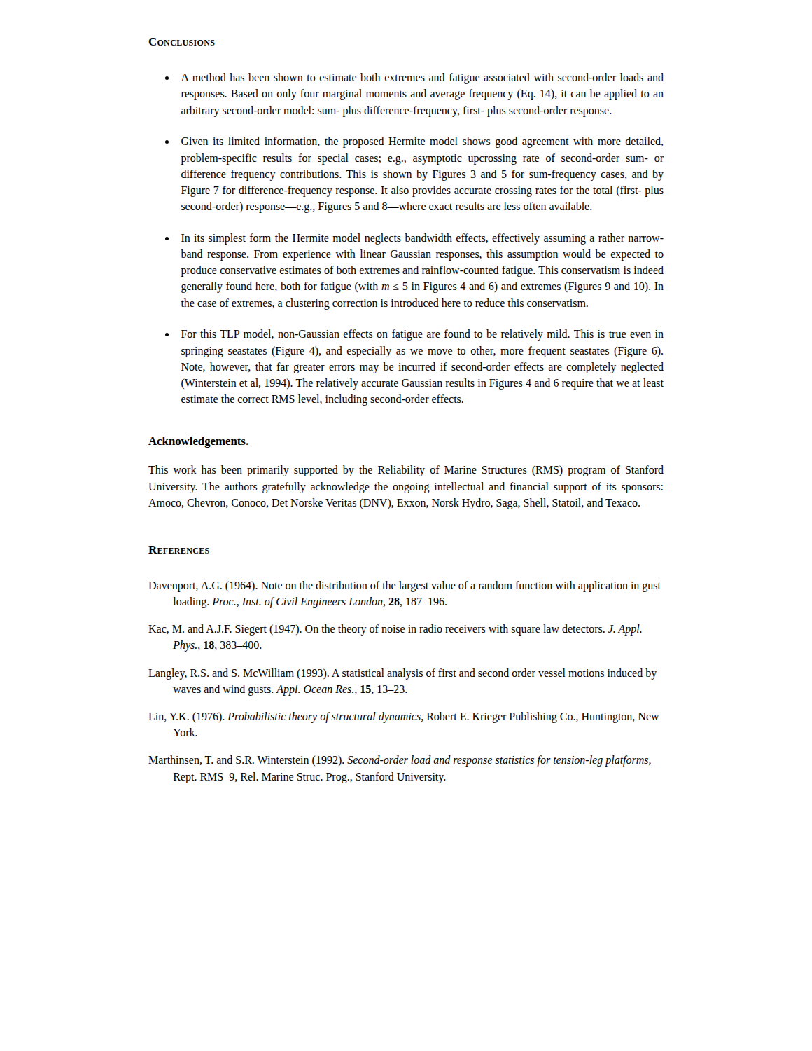Conclusions
A method has been shown to estimate both extremes and fatigue associated with second-order loads and responses. Based on only four marginal moments and average frequency (Eq. 14), it can be applied to an arbitrary second-order model: sum- plus difference-frequency, first- plus second-order response.
Given its limited information, the proposed Hermite model shows good agreement with more detailed, problem-specific results for special cases; e.g., asymptotic upcrossing rate of second-order sum- or difference frequency contributions. This is shown by Figures 3 and 5 for sum-frequency cases, and by Figure 7 for difference-frequency response. It also provides accurate crossing rates for the total (first- plus second-order) response—e.g., Figures 5 and 8—where exact results are less often available.
In its simplest form the Hermite model neglects bandwidth effects, effectively assuming a rather narrow-band response. From experience with linear Gaussian responses, this assumption would be expected to produce conservative estimates of both extremes and rainflow-counted fatigue. This conservatism is indeed generally found here, both for fatigue (with m ≤ 5 in Figures 4 and 6) and extremes (Figures 9 and 10). In the case of extremes, a clustering correction is introduced here to reduce this conservatism.
For this TLP model, non-Gaussian effects on fatigue are found to be relatively mild. This is true even in springing seastates (Figure 4), and especially as we move to other, more frequent seastates (Figure 6). Note, however, that far greater errors may be incurred if second-order effects are completely neglected (Winterstein et al, 1994). The relatively accurate Gaussian results in Figures 4 and 6 require that we at least estimate the correct RMS level, including second-order effects.
Acknowledgements.
This work has been primarily supported by the Reliability of Marine Structures (RMS) program of Stanford University. The authors gratefully acknowledge the ongoing intellectual and financial support of its sponsors: Amoco, Chevron, Conoco, Det Norske Veritas (DNV), Exxon, Norsk Hydro, Saga, Shell, Statoil, and Texaco.
References
Davenport, A.G. (1964). Note on the distribution of the largest value of a random function with application in gust loading. Proc., Inst. of Civil Engineers London, 28, 187–196.
Kac, M. and A.J.F. Siegert (1947). On the theory of noise in radio receivers with square law detectors. J. Appl. Phys., 18, 383–400.
Langley, R.S. and S. McWilliam (1993). A statistical analysis of first and second order vessel motions induced by waves and wind gusts. Appl. Ocean Res., 15, 13–23.
Lin, Y.K. (1976). Probabilistic theory of structural dynamics, Robert E. Krieger Publishing Co., Huntington, New York.
Marthinsen, T. and S.R. Winterstein (1992). Second-order load and response statistics for tension-leg platforms, Rept. RMS–9, Rel. Marine Struc. Prog., Stanford University.